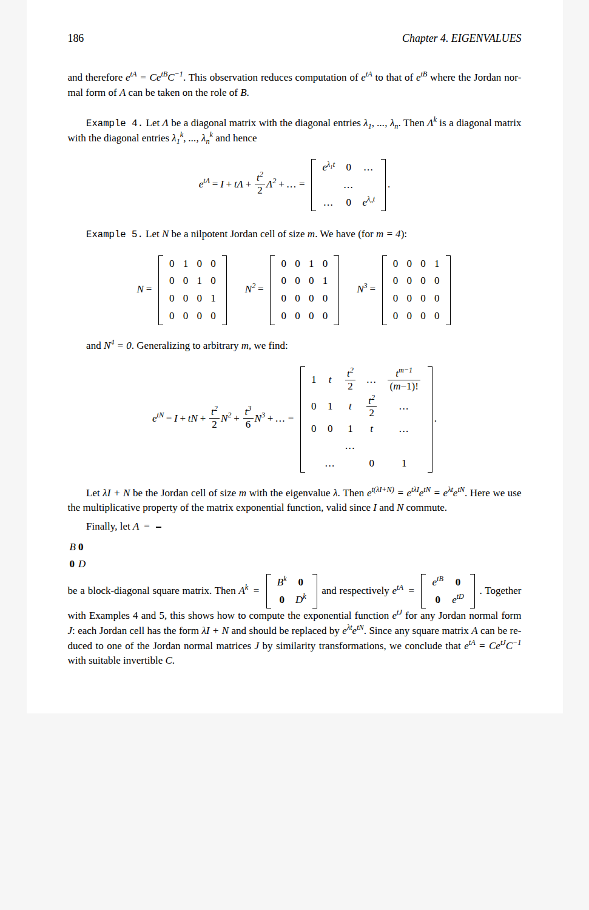186 Chapter 4. EIGENVALUES
and therefore etA = CetBC−1. This observation reduces computation of etA to that of etB where the Jordan normal form of A can be taken on the role of B.
Example 4. Let Λ be a diagonal matrix with the diagonal entries λ1, ..., λn. Then Λk is a diagonal matrix with the diagonal entries λ1k, ..., λnk and hence
etΛ=I+tΛ+t22 Λ2+...=
| e λ 1 t | 0 | ... |
| | ... | |
| ... | 0 | e λ n t |
.
Example 5. Let N be a nilpotent Jordan cell of size m. We have (for m = 4):
N=
| 0 | 1 | 0 | 0 |
| 0 | 0 | 1 | 0 |
| 0 | 0 | 0 | 1 |
| 0 | 0 | 0 | 0 |
N2=
| 0 | 0 | 1 | 0 |
| 0 | 0 | 0 | 1 |
| 0 | 0 | 0 | 0 |
| 0 | 0 | 0 | 0 |
N3=
| 0 | 0 | 0 | 1 |
| 0 | 0 | 0 | 0 |
| 0 | 0 | 0 | 0 |
| 0 | 0 | 0 | 0 |
and N4 = 0. Generalizing to arbitrary m, we find:
etN=I+tN+t22 N2+t36 N3+...=
| 1 | t | t 2 2 | ... | t m−1 ( m −1)! |
| 0 | 1 | t | t 2 2 | ... |
| 0 | 0 | 1 | t | ... |
| | | ... | | |
| | ... | | 0 | 1 |
.
Let λI + N be the Jordan cell of size m with the eigenvalue λ. Then et(λI+N) = etλIetN = eλtetN. Here we use the multiplicative property of the matrix exponential function, valid since I and N commute.
Finally, let A =
| B | 0 |
| 0 | D |
be a block-diagonal square matrix. Then Ak =
| B k | 0 |
| 0 | D k |
and respectively etA =
| e tB | 0 |
| 0 | e tD |
. Together with Examples 4 and 5, this shows how to compute the exponential function etJ for any Jordan normal form J: each Jordan cell has the form λI + N and should be replaced by eλtetN. Since any square matrix A can be reduced to one of the Jordan normal matrices J by similarity transformations, we conclude that etA = CetJC−1 with suitable invertible C.